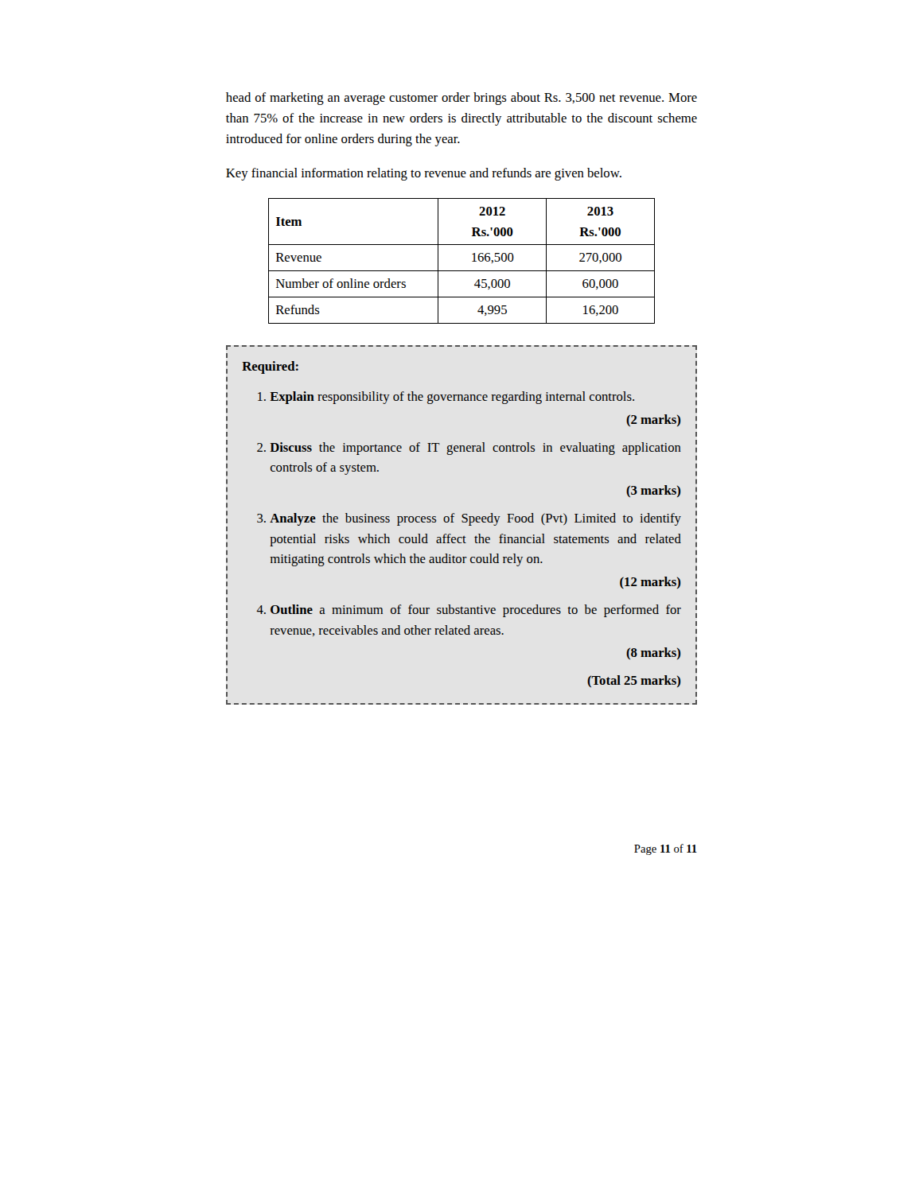head of marketing an average customer order brings about Rs. 3,500 net revenue. More than 75% of the increase in new orders is directly attributable to the discount scheme introduced for online orders during the year.
Key financial information relating to revenue and refunds are given below.
| Item | 2012 Rs.'000 | 2013 Rs.'000 |
| --- | --- | --- |
| Revenue | 166,500 | 270,000 |
| Number of online orders | 45,000 | 60,000 |
| Refunds | 4,995 | 16,200 |
Required:
Explain responsibility of the governance regarding internal controls. (2 marks)
Discuss the importance of IT general controls in evaluating application controls of a system. (3 marks)
Analyze the business process of Speedy Food (Pvt) Limited to identify potential risks which could affect the financial statements and related mitigating controls which the auditor could rely on. (12 marks)
Outline a minimum of four substantive procedures to be performed for revenue, receivables and other related areas. (8 marks)
(Total 25 marks)
Page 11 of 11